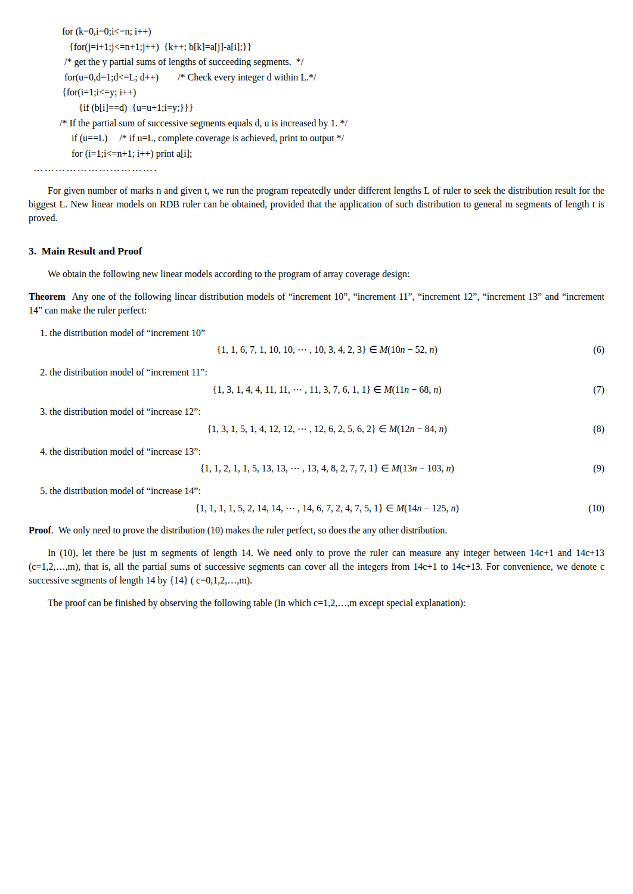for (k=0,i=0;i<=n; i++) {for(j=i+1;j<=n+1;j++) {k++; b[k]=a[j]-a[i];}} /* get the y partial sums of lengths of succeeding segments. */ for(u=0,d=1;d<=L; d++) /* Check every integer d within L.*/ {for(i=1;i<=y; i++) {if (b[i]==d) {u=u+1;i=y;}}} /* If the partial sum of successive segments equals d, u is increased by 1. */ if (u==L) /* if u=L, complete coverage is achieved, print to output */ for (i=1;i<=n+1; i++) print a[i];
…………………………….
For given number of marks n and given t, we run the program repeatedly under different lengths L of ruler to seek the distribution result for the biggest L. New linear models on RDB ruler can be obtained, provided that the application of such distribution to general m segments of length t is proved.
3. Main Result and Proof
We obtain the following new linear models according to the program of array coverage design:
Theorem Any one of the following linear distribution models of “increment 10”, “increment 11”, “increment 12”, “increment 13” and “increment 14” can make the ruler perfect:
the distribution model of “increment 10”
{1, 1, 6, 7, 1, 10, 10, ⋯ , 10, 3, 4, 2, 3} ∈ M(10n − 52, n) (6)
the distribution model of “increment 11”:
{1, 3, 1, 4, 4, 11, 11, ⋯ , 11, 3, 7, 6, 1, 1} ∈ M(11n − 68, n) (7)
the distribution model of “increase 12”:
{1, 3, 1, 5, 1, 4, 12, 12, ⋯ , 12, 6, 2, 5, 6, 2} ∈ M(12n − 84, n) (8)
the distribution model of “increase 13”:
{1, 1, 2, 1, 1, 5, 13, 13, ⋯ , 13, 4, 8, 2, 7, 7, 1} ∈ M(13n − 103, n) (9)
the distribution model of “increase 14”:
{1, 1, 1, 1, 5, 2, 14, 14, ⋯ , 14, 6, 7, 2, 4, 7, 5, 1} ∈ M(14n − 125, n) (10)
Proof. We only need to prove the distribution (10) makes the ruler perfect, so does the any other distribution.
In (10), let there be just m segments of length 14. We need only to prove the ruler can measure any integer between 14c+1 and 14c+13 (c=1,2,…,m), that is, all the partial sums of successive segments can cover all the integers from 14c+1 to 14c+13. For convenience, we denote c successive segments of length 14 by {14} ( c=0,1,2,…,m).
The proof can be finished by observing the following table (In which c=1,2,…,m except special explanation):